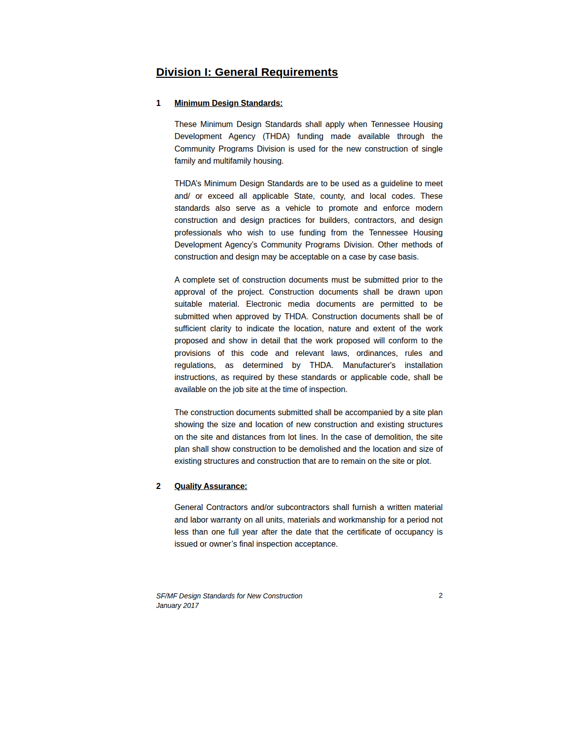Division I: General Requirements
1 Minimum Design Standards:
These Minimum Design Standards shall apply when Tennessee Housing Development Agency (THDA) funding made available through the Community Programs Division is used for the new construction of single family and multifamily housing.
THDA’s Minimum Design Standards are to be used as a guideline to meet and/ or exceed all applicable State, county, and local codes. These standards also serve as a vehicle to promote and enforce modern construction and design practices for builders, contractors, and design professionals who wish to use funding from the Tennessee Housing Development Agency’s Community Programs Division. Other methods of construction and design may be acceptable on a case by case basis.
A complete set of construction documents must be submitted prior to the approval of the project. Construction documents shall be drawn upon suitable material. Electronic media documents are permitted to be submitted when approved by THDA. Construction documents shall be of sufficient clarity to indicate the location, nature and extent of the work proposed and show in detail that the work proposed will conform to the provisions of this code and relevant laws, ordinances, rules and regulations, as determined by THDA. Manufacturer's installation instructions, as required by these standards or applicable code, shall be available on the job site at the time of inspection.
The construction documents submitted shall be accompanied by a site plan showing the size and location of new construction and existing structures on the site and distances from lot lines. In the case of demolition, the site plan shall show construction to be demolished and the location and size of existing structures and construction that are to remain on the site or plot.
2 Quality Assurance:
General Contractors and/or subcontractors shall furnish a written material and labor warranty on all units, materials and workmanship for a period not less than one full year after the date that the certificate of occupancy is issued or owner’s final inspection acceptance.
SF/MF Design Standards for New Construction
January 2017
2